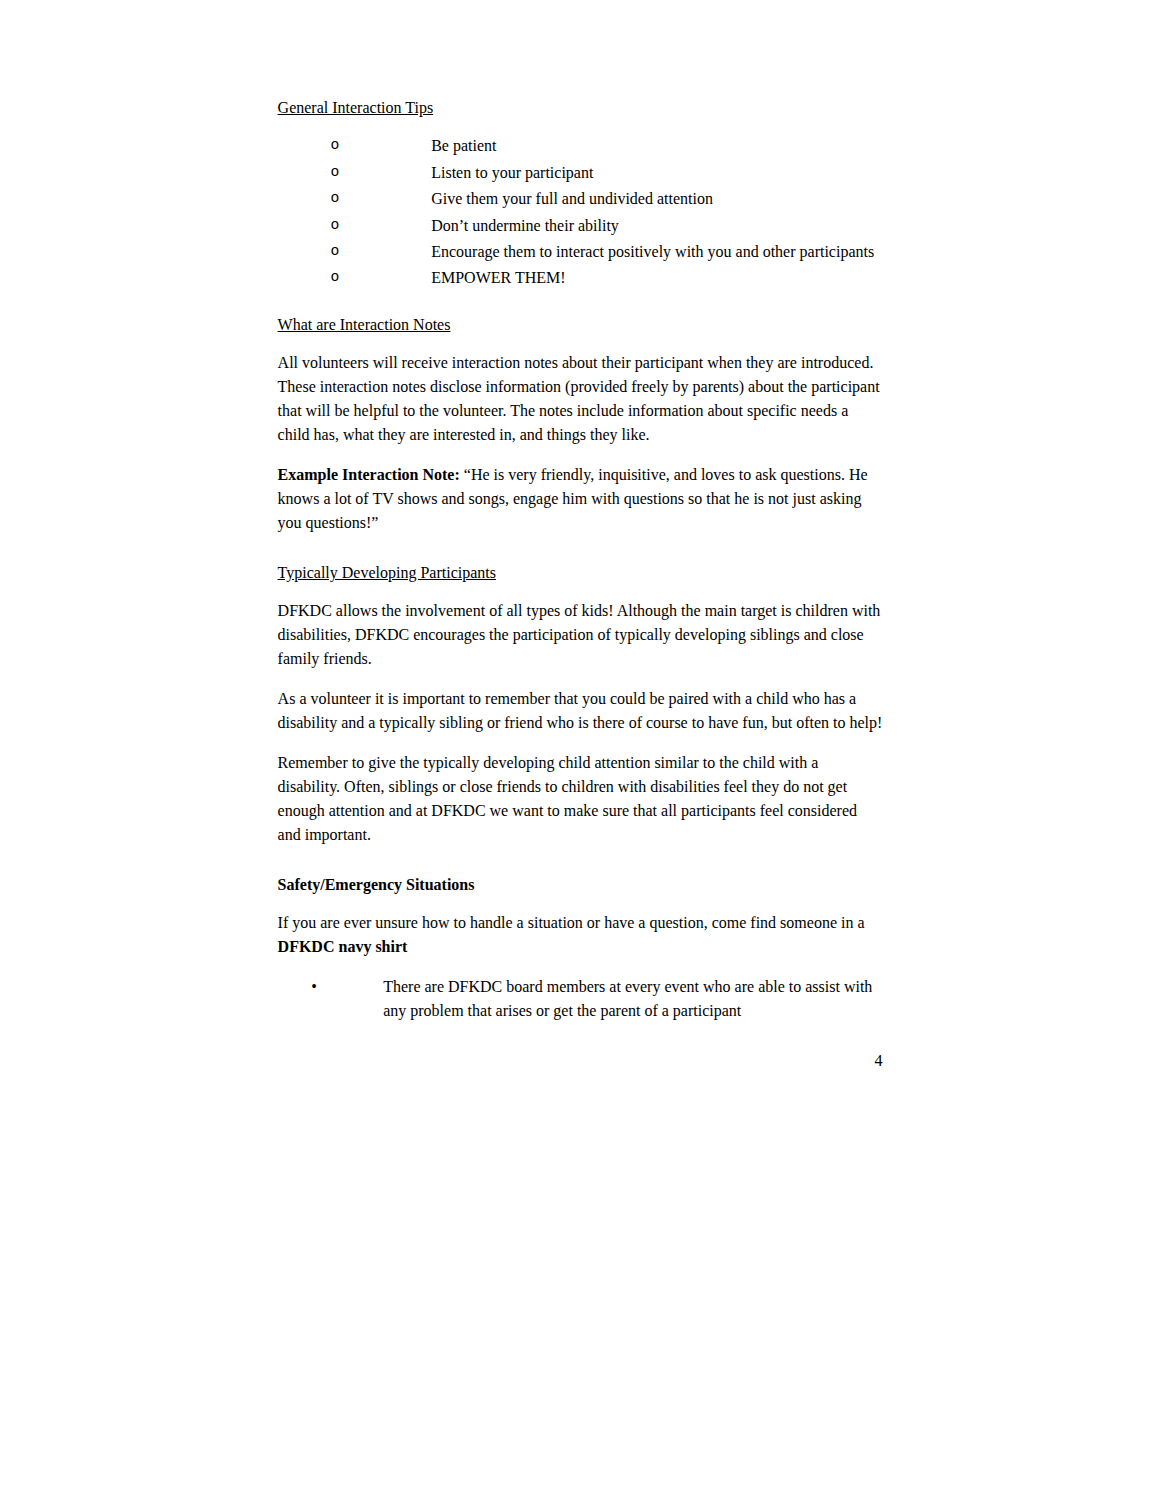General Interaction Tips
Be patient
Listen to your participant
Give them your full and undivided attention
Don’t undermine their ability
Encourage them to interact positively with you and other participants
EMPOWER THEM!
What are Interaction Notes
All volunteers will receive interaction notes about their participant when they are introduced. These interaction notes disclose information (provided freely by parents) about the participant that will be helpful to the volunteer. The notes include information about specific needs a child has, what they are interested in, and things they like.
Example Interaction Note: “He is very friendly, inquisitive, and loves to ask questions. He knows a lot of TV shows and songs, engage him with questions so that he is not just asking you questions!”
Typically Developing Participants
DFKDC allows the involvement of all types of kids! Although the main target is children with disabilities, DFKDC encourages the participation of typically developing siblings and close family friends.
As a volunteer it is important to remember that you could be paired with a child who has a disability and a typically sibling or friend who is there of course to have fun, but often to help!
Remember to give the typically developing child attention similar to the child with a disability. Often, siblings or close friends to children with disabilities feel they do not get enough attention and at DFKDC we want to make sure that all participants feel considered and important.
Safety/Emergency Situations
If you are ever unsure how to handle a situation or have a question, come find someone in a DFKDC navy shirt
There are DFKDC board members at every event who are able to assist with any problem that arises or get the parent of a participant
4